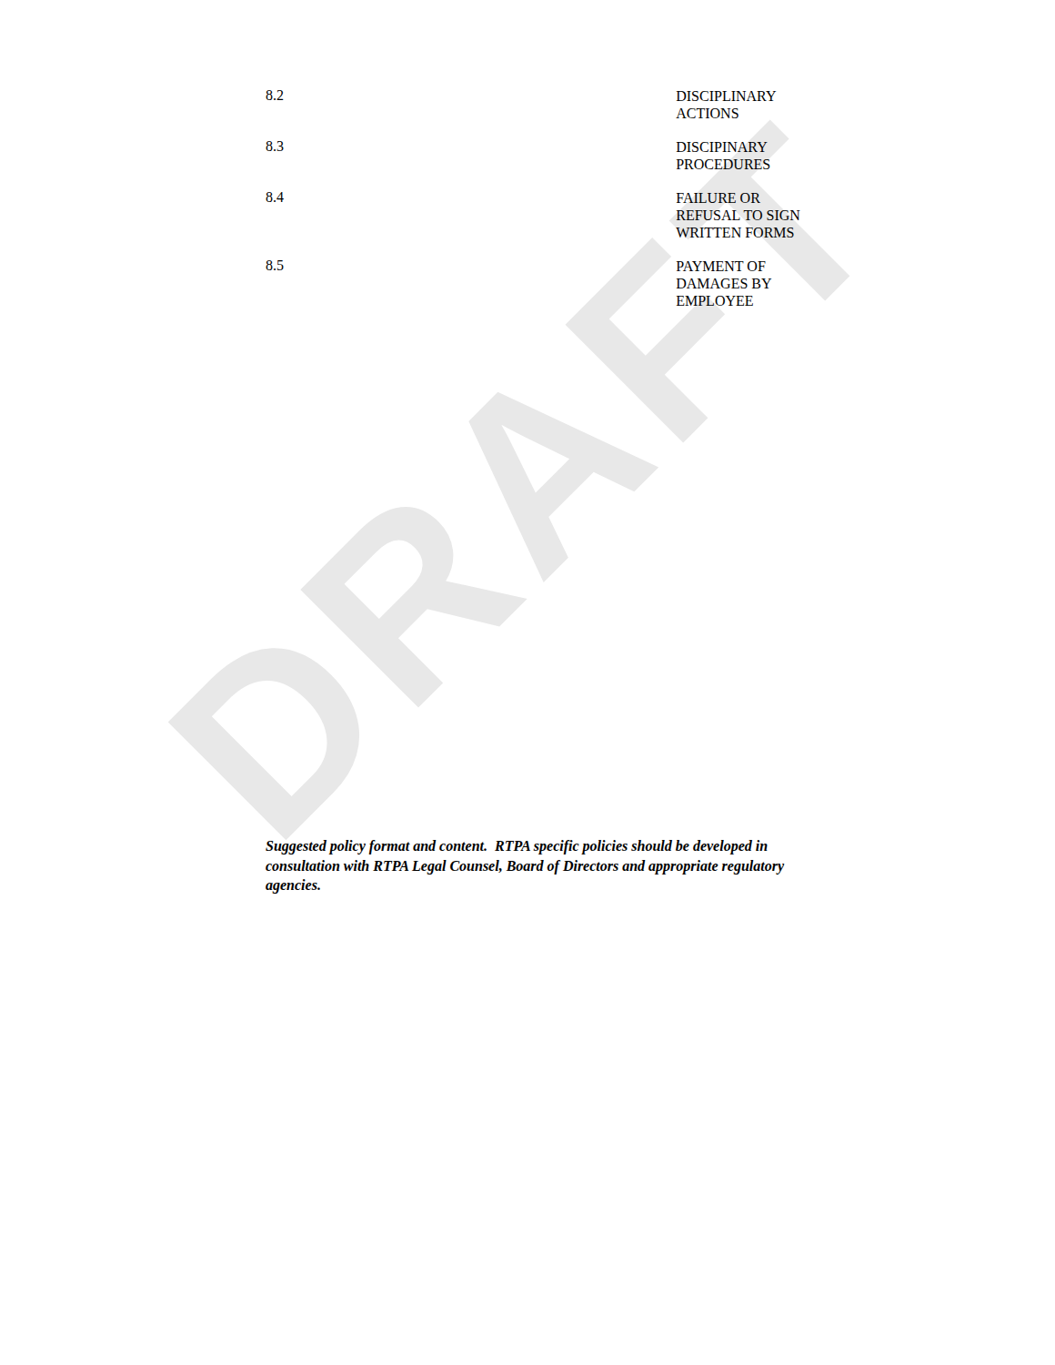DRAFT
| 8.2 | | DISCIPLINARY ACTIONS |
| 8.3 | | DISCIPINARY PROCEDURES |
| 8.4 | | FAILURE OR REFUSAL TO SIGN WRITTEN FORMS |
| 8.5 | | PAYMENT OF DAMAGES BY EMPLOYEE |
Suggested policy format and content. RTPA specific policies should be developed in consultation with RTPA Legal Counsel, Board of Directors and appropriate regulatory agencies.